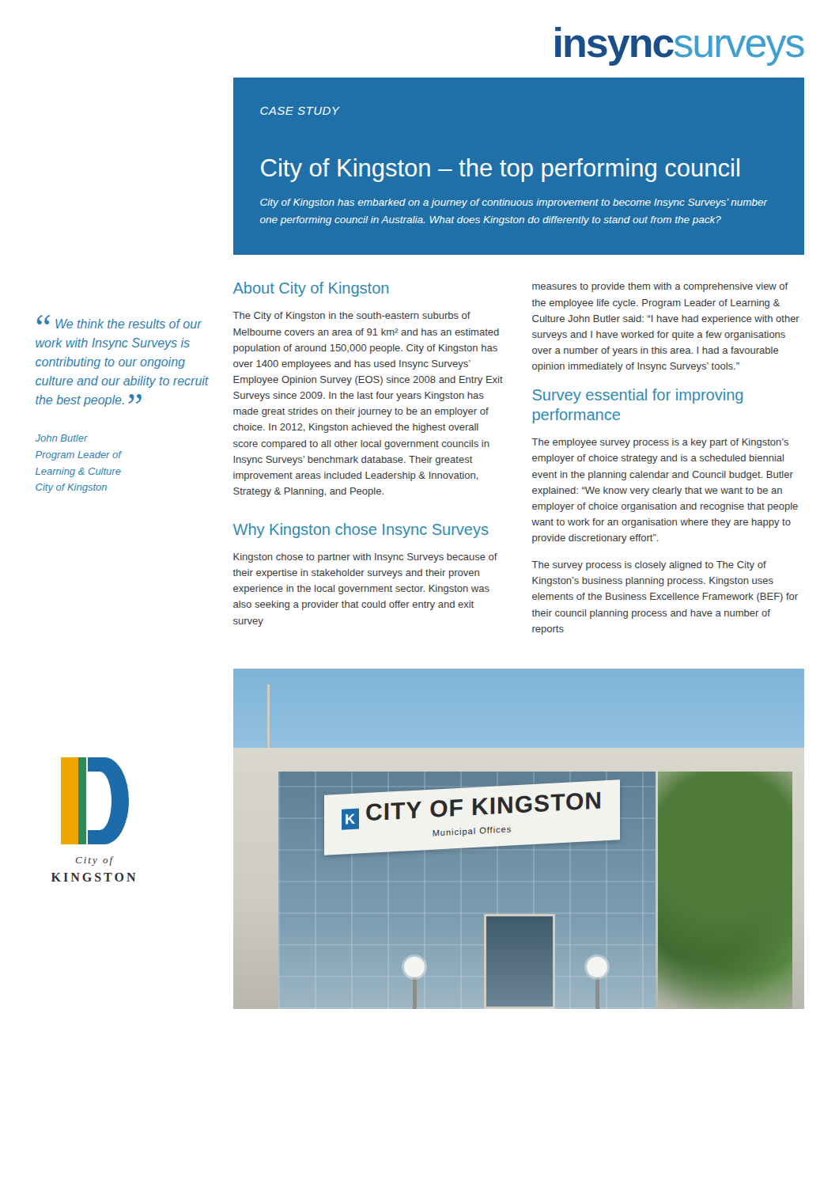insync surveys
“We think the results of our work with Insync Surveys is contributing to our ongoing culture and our ability to recruit the best people.”
John Butler
Program Leader of
Learning & Culture
City of Kingston
City of
KINGSTON
CASE STUDY
City of Kingston – the top performing council
City of Kingston has embarked on a journey of continuous improvement to become Insync Surveys’ number one performing council in Australia. What does Kingston do differently to stand out from the pack?
About City of Kingston
The City of Kingston in the south-eastern suburbs of Melbourne covers an area of 91 km² and has an estimated population of around 150,000 people. City of Kingston has over 1400 employees and has used Insync Surveys’ Employee Opinion Survey (EOS) since 2008 and Entry Exit Surveys since 2009. In the last four years Kingston has made great strides on their journey to be an employer of choice. In 2012, Kingston achieved the highest overall score compared to all other local government councils in Insync Surveys’ benchmark database. Their greatest improvement areas included Leadership & Innovation, Strategy & Planning, and People.
Why Kingston chose Insync Surveys
Kingston chose to partner with Insync Surveys because of their expertise in stakeholder surveys and their proven experience in the local government sector. Kingston was also seeking a provider that could offer entry and exit survey
measures to provide them with a comprehensive view of the employee life cycle. Program Leader of Learning & Culture John Butler said: “I have had experience with other surveys and I have worked for quite a few organisations over a number of years in this area. I had a favourable opinion immediately of Insync Surveys’ tools.”
Survey essential for improving performance
The employee survey process is a key part of Kingston’s employer of choice strategy and is a scheduled biennial event in the planning calendar and Council budget. Butler explained: “We know very clearly that we want to be an employer of choice organisation and recognise that people want to work for an organisation where they are happy to provide discretionary effort”.
The survey process is closely aligned to The City of Kingston’s business planning process. Kingston uses elements of the Business Excellence Framework (BEF) for their council planning process and have a number of reports
KCITY OF KINGSTON
Municipal Offices